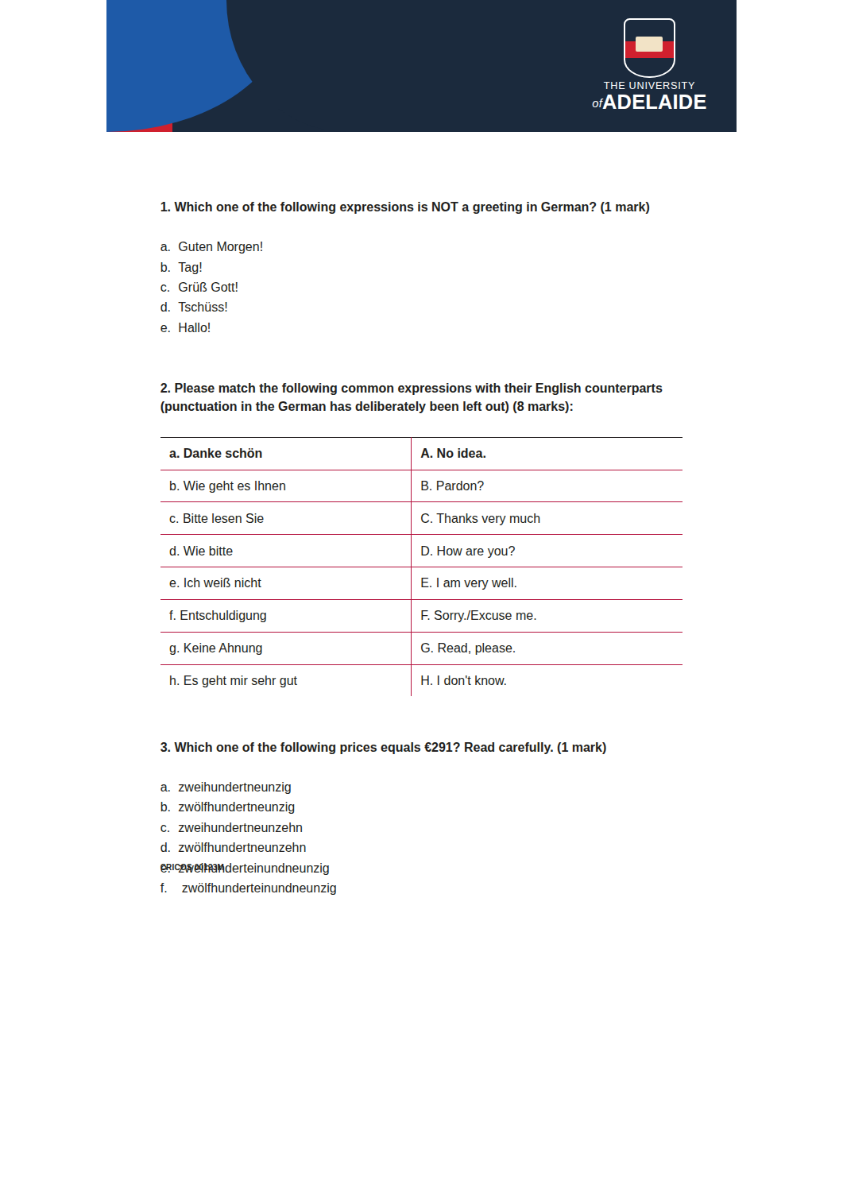THE UNIVERSITY
of ADELAIDE
1. Which one of the following expressions is NOT a greeting in German? (1 mark)
a. Guten Morgen!
b. Tag!
c. Grüß Gott!
d. Tschüss!
e. Hallo!
2. Please match the following common expressions with their English counterparts (punctuation in the German has deliberately been left out) (8 marks):
| a. Danke schön | A. No idea. |
| --- | --- |
| b. Wie geht es Ihnen | B. Pardon? |
| c. Bitte lesen Sie | C. Thanks very much |
| d. Wie bitte | D. How are you? |
| e. Ich weiß nicht | E. I am very well. |
| f. Entschuldigung | F. Sorry./Excuse me. |
| g. Keine Ahnung | G. Read, please. |
| h. Es geht mir sehr gut | H. I don't know. |
3. Which one of the following prices equals €291? Read carefully. (1 mark)
a. zweihundertneunzig
b. zwölfhundertneunzig
c. zweihundertneunzehn
d. zwölfhundertneunzehn
e. zweihunderteinundneunzig
f. zwölfhunderteinundneunzig
CRICOS 00123M